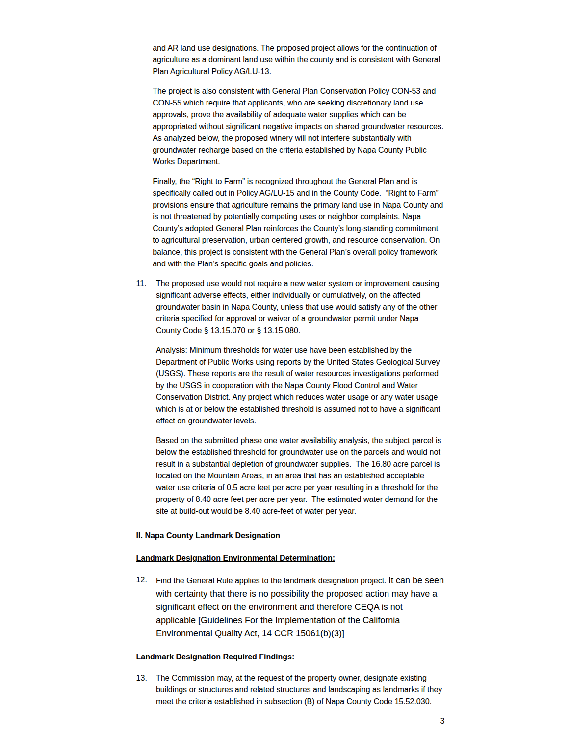and AR land use designations. The proposed project allows for the continuation of agriculture as a dominant land use within the county and is consistent with General Plan Agricultural Policy AG/LU-13.
The project is also consistent with General Plan Conservation Policy CON-53 and CON-55 which require that applicants, who are seeking discretionary land use approvals, prove the availability of adequate water supplies which can be appropriated without significant negative impacts on shared groundwater resources. As analyzed below, the proposed winery will not interfere substantially with groundwater recharge based on the criteria established by Napa County Public Works Department.
Finally, the “Right to Farm” is recognized throughout the General Plan and is specifically called out in Policy AG/LU-15 and in the County Code. “Right to Farm” provisions ensure that agriculture remains the primary land use in Napa County and is not threatened by potentially competing uses or neighbor complaints. Napa County’s adopted General Plan reinforces the County’s long-standing commitment to agricultural preservation, urban centered growth, and resource conservation. On balance, this project is consistent with the General Plan’s overall policy framework and with the Plan’s specific goals and policies.
11.
The proposed use would not require a new water system or improvement causing significant adverse effects, either individually or cumulatively, on the affected groundwater basin in Napa County, unless that use would satisfy any of the other criteria specified for approval or waiver of a groundwater permit under Napa County Code § 13.15.070 or § 13.15.080.
Analysis: Minimum thresholds for water use have been established by the Department of Public Works using reports by the United States Geological Survey (USGS). These reports are the result of water resources investigations performed by the USGS in cooperation with the Napa County Flood Control and Water Conservation District. Any project which reduces water usage or any water usage which is at or below the established threshold is assumed not to have a significant effect on groundwater levels.
Based on the submitted phase one water availability analysis, the subject parcel is below the established threshold for groundwater use on the parcels and would not result in a substantial depletion of groundwater supplies. The 16.80 acre parcel is located on the Mountain Areas, in an area that has an established acceptable water use criteria of 0.5 acre feet per acre per year resulting in a threshold for the property of 8.40 acre feet per acre per year. The estimated water demand for the site at build-out would be 8.40 acre-feet of water per year.
II. Napa County Landmark Designation
Landmark Designation Environmental Determination:
12.
Find the General Rule applies to the landmark designation project. It can be seen with certainty that there is no possibility the proposed action may have a significant effect on the environment and therefore CEQA is not applicable [Guidelines For the Implementation of the California Environmental Quality Act, 14 CCR 15061(b)(3)]
Landmark Designation Required Findings:
13.
The Commission may, at the request of the property owner, designate existing buildings or structures and related structures and landscaping as landmarks if they meet the criteria established in subsection (B) of Napa County Code 15.52.030.
3